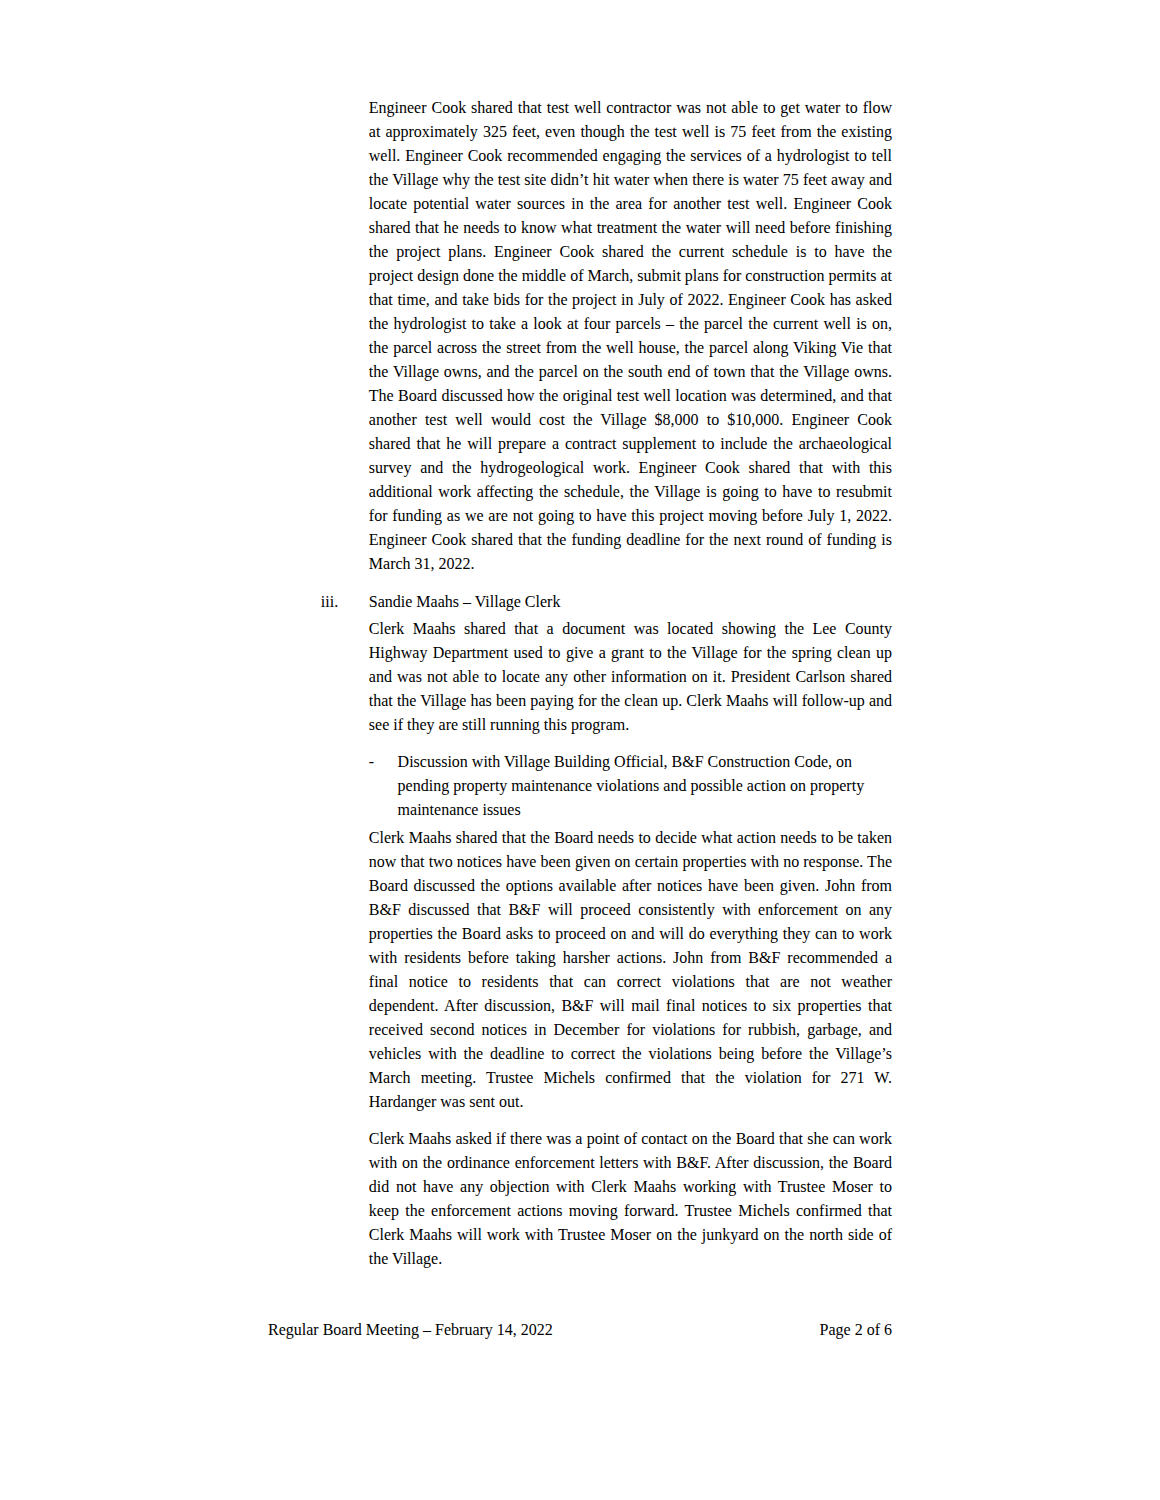Engineer Cook shared that test well contractor was not able to get water to flow at approximately 325 feet, even though the test well is 75 feet from the existing well. Engineer Cook recommended engaging the services of a hydrologist to tell the Village why the test site didn’t hit water when there is water 75 feet away and locate potential water sources in the area for another test well. Engineer Cook shared that he needs to know what treatment the water will need before finishing the project plans. Engineer Cook shared the current schedule is to have the project design done the middle of March, submit plans for construction permits at that time, and take bids for the project in July of 2022. Engineer Cook has asked the hydrologist to take a look at four parcels – the parcel the current well is on, the parcel across the street from the well house, the parcel along Viking Vie that the Village owns, and the parcel on the south end of town that the Village owns. The Board discussed how the original test well location was determined, and that another test well would cost the Village $8,000 to $10,000. Engineer Cook shared that he will prepare a contract supplement to include the archaeological survey and the hydrogeological work. Engineer Cook shared that with this additional work affecting the schedule, the Village is going to have to resubmit for funding as we are not going to have this project moving before July 1, 2022. Engineer Cook shared that the funding deadline for the next round of funding is March 31, 2022.
iii.
Sandie Maahs – Village Clerk
Clerk Maahs shared that a document was located showing the Lee County Highway Department used to give a grant to the Village for the spring clean up and was not able to locate any other information on it. President Carlson shared that the Village has been paying for the clean up. Clerk Maahs will follow-up and see if they are still running this program.
-
Discussion with Village Building Official, B&F Construction Code, on pending property maintenance violations and possible action on property maintenance issues
Clerk Maahs shared that the Board needs to decide what action needs to be taken now that two notices have been given on certain properties with no response. The Board discussed the options available after notices have been given. John from B&F discussed that B&F will proceed consistently with enforcement on any properties the Board asks to proceed on and will do everything they can to work with residents before taking harsher actions. John from B&F recommended a final notice to residents that can correct violations that are not weather dependent. After discussion, B&F will mail final notices to six properties that received second notices in December for violations for rubbish, garbage, and vehicles with the deadline to correct the violations being before the Village’s March meeting. Trustee Michels confirmed that the violation for 271 W. Hardanger was sent out.
Clerk Maahs asked if there was a point of contact on the Board that she can work with on the ordinance enforcement letters with B&F. After discussion, the Board did not have any objection with Clerk Maahs working with Trustee Moser to keep the enforcement actions moving forward. Trustee Michels confirmed that Clerk Maahs will work with Trustee Moser on the junkyard on the north side of the Village.
Regular Board Meeting – February 14, 2022 Page 2 of 6